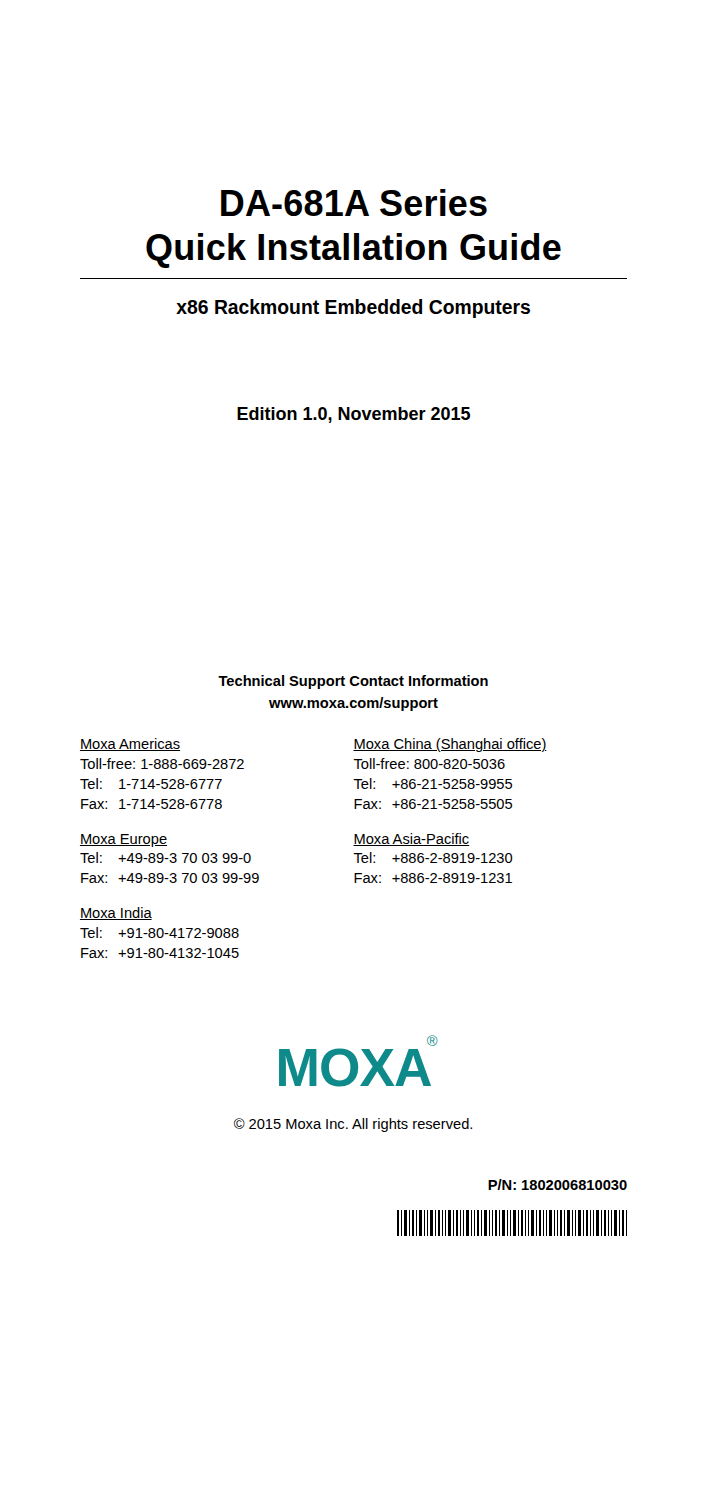DA-681A Series
Quick Installation Guide
x86 Rackmount Embedded Computers
Edition 1.0, November 2015
Technical Support Contact Information
www.moxa.com/support
| Moxa Americas Toll-free: 1-888-669-2872 Tel: 1-714-528-6777 Fax: 1-714-528-6778 Moxa Europe Tel: +49-89-3 70 03 99-0 Fax: +49-89-3 70 03 99-99 Moxa India Tel: +91-80-4172-9088 Fax: +91-80-4132-1045 | Moxa China (Shanghai office) Toll-free: 800-820-5036 Tel: +86-21-5258-9955 Fax: +86-21-5258-5505 Moxa Asia-Pacific Tel: +886-2-8919-1230 Fax: +886-2-8919-1231 |
MOXA®
© 2015 Moxa Inc. All rights reserved.
P/N: 1802006810030